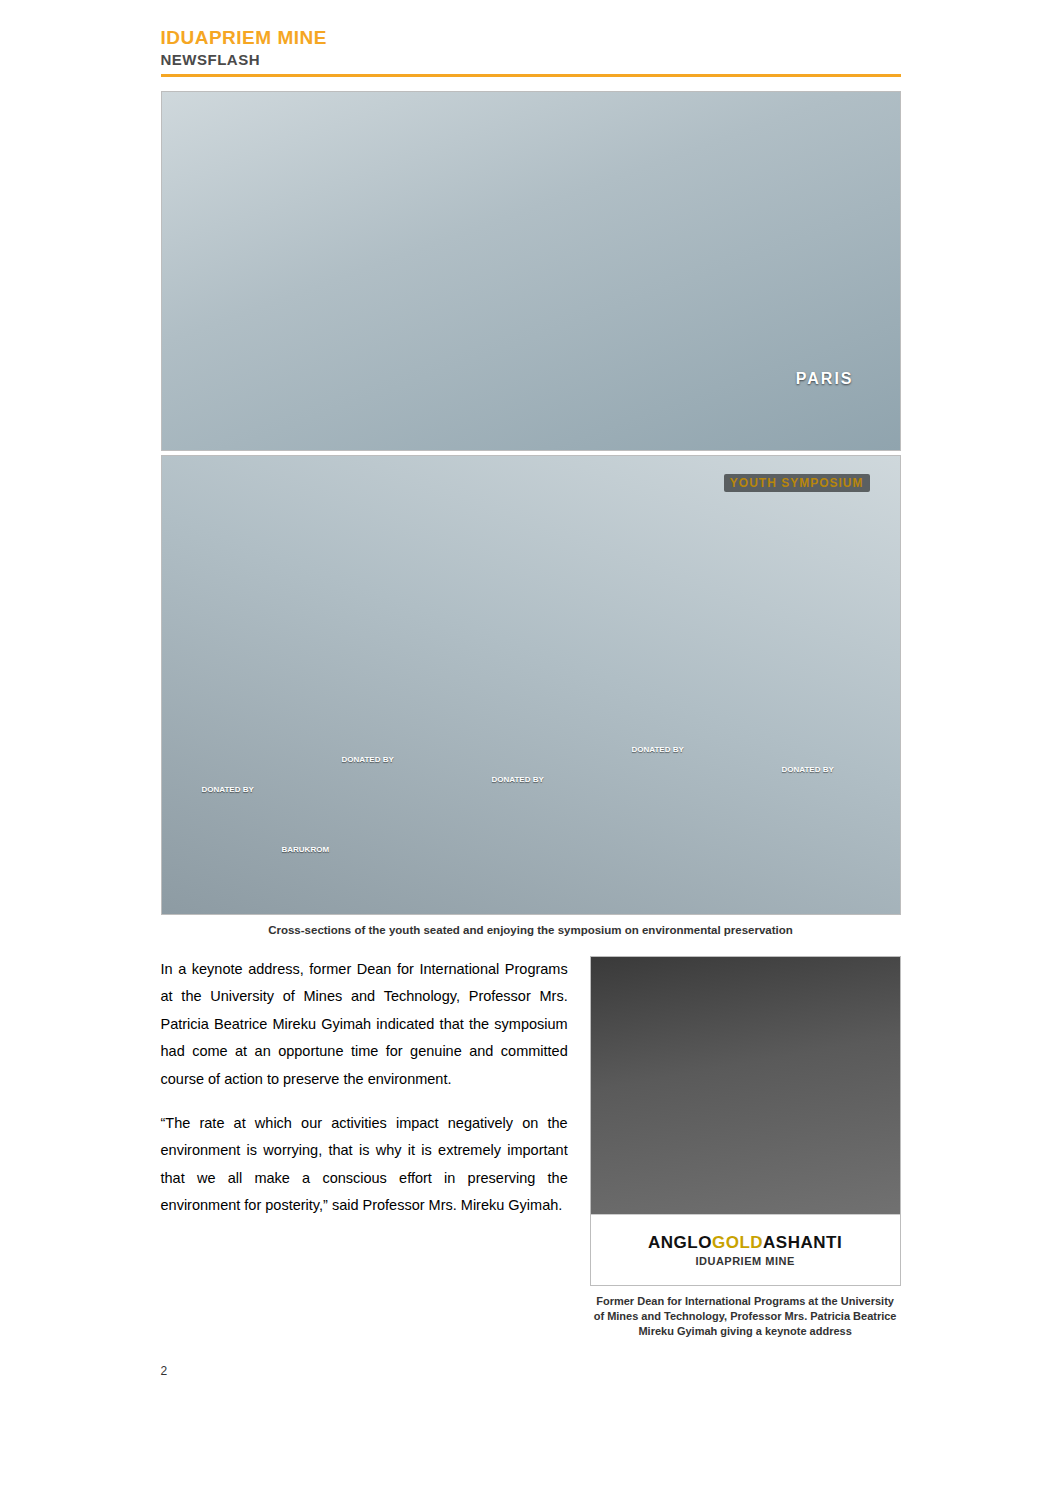IDUAPRIEM MINE
NEWSFLASH
PARIS
YOUTH SYMPOSIUM DONATED BY DONATED BY DONATED BY DONATED BY DONATED BY BARUKROM
Cross-sections of the youth seated and enjoying the symposium on environmental preservation
In a keynote address, former Dean for International Programs at the University of Mines and Technology, Professor Mrs. Patricia Beatrice Mireku Gyimah indicated that the symposium had come at an opportune time for genuine and committed course of action to preserve the environment.
“The rate at which our activities impact negatively on the environment is worrying, that is why it is extremely important that we all make a conscious effort in preserving the environment for posterity,” said Professor Mrs. Mireku Gyimah.
ANGLOGOLDASHANTI
IDUAPRIEM MINE
Former Dean for International Programs at the University of Mines and Technology, Professor Mrs. Patricia Beatrice Mireku Gyimah giving a keynote address
2